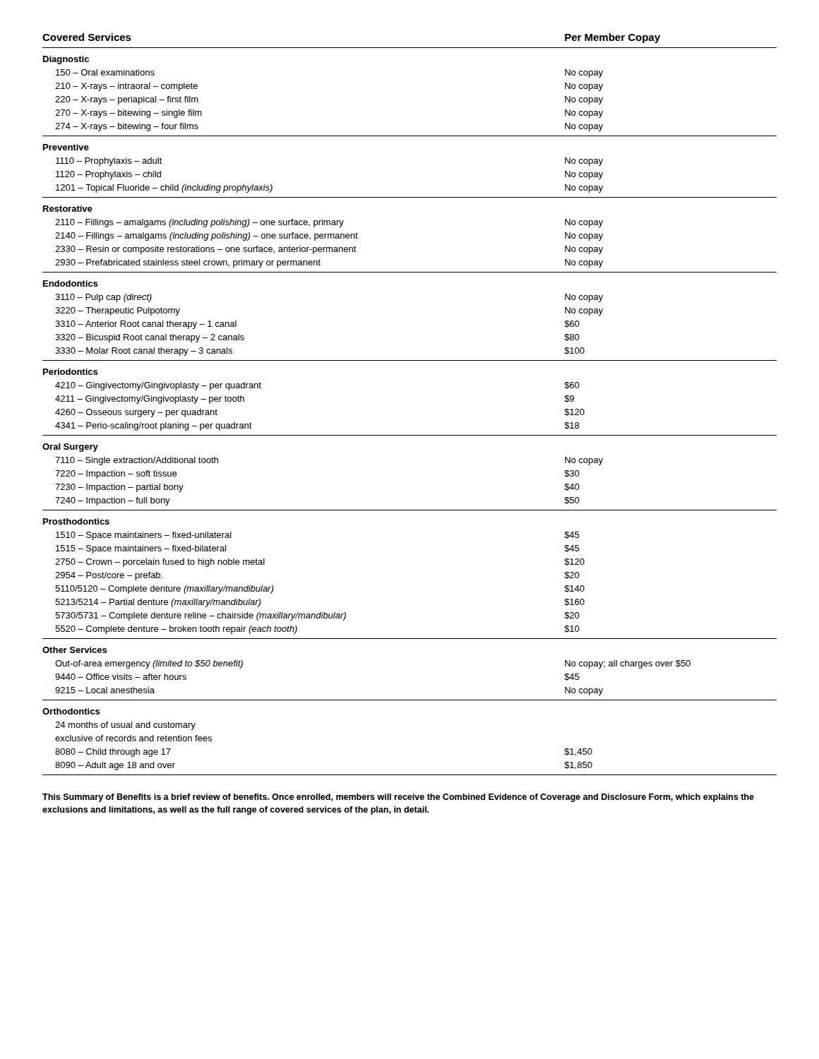| Covered Services | Per Member Copay |
| --- | --- |
| Diagnostic | |
| 150 – Oral examinations | No copay |
| 210 – X-rays – intraoral – complete | No copay |
| 220 – X-rays – periapical – first film | No copay |
| 270 – X-rays – bitewing – single film | No copay |
| 274 – X-rays – bitewing – four films | No copay |
| Preventive | |
| 1110 – Prophylaxis – adult | No copay |
| 1120 – Prophylaxis – child | No copay |
| 1201 – Topical Fluoride – child (including prophylaxis) | No copay |
| Restorative | |
| 2110 – Fillings – amalgams (including polishing) – one surface, primary | No copay |
| 2140 – Fillings – amalgams (including polishing) – one surface, permanent | No copay |
| 2330 – Resin or composite restorations – one surface, anterior-permanent | No copay |
| 2930 – Prefabricated stainless steel crown, primary or permanent | No copay |
| Endodontics | |
| 3110 – Pulp cap (direct) | No copay |
| 3220 – Therapeutic Pulpotomy | No copay |
| 3310 – Anterior Root canal therapy – 1 canal | $60 |
| 3320 – Bicuspid Root canal therapy – 2 canals | $80 |
| 3330 – Molar Root canal therapy – 3 canals | $100 |
| Periodontics | |
| 4210 – Gingivectomy/Gingivoplasty – per quadrant | $60 |
| 4211 – Gingivectomy/Gingivoplasty – per tooth | $9 |
| 4260 – Osseous surgery – per quadrant | $120 |
| 4341 – Perio-scaling/root planing – per quadrant | $18 |
| Oral Surgery | |
| 7110 – Single extraction/Additional tooth | No copay |
| 7220 – Impaction – soft tissue | $30 |
| 7230 – Impaction – partial bony | $40 |
| 7240 – Impaction – full bony | $50 |
| Prosthodontics | |
| 1510 – Space maintainers – fixed-unilateral | $45 |
| 1515 – Space maintainers – fixed-bilateral | $45 |
| 2750 – Crown – porcelain fused to high noble metal | $120 |
| 2954 – Post/core – prefab. | $20 |
| 5110/5120 – Complete denture (maxillary/mandibular) | $140 |
| 5213/5214 – Partial denture (maxillary/mandibular) | $160 |
| 5730/5731 – Complete denture reline – chairside (maxillary/mandibular) | $20 |
| 5520 – Complete denture – broken tooth repair (each tooth) | $10 |
| Other Services | |
| Out-of-area emergency (limited to $50 benefit) | No copay; all charges over $50 |
| 9440 – Office visits – after hours | $45 |
| 9215 – Local anesthesia | No copay |
| Orthodontics | |
| 24 months of usual and customary | |
| exclusive of records and retention fees | |
| 8080 – Child through age 17 | $1,450 |
| 8090 – Adult age 18 and over | $1,850 |
This Summary of Benefits is a brief review of benefits. Once enrolled, members will receive the Combined Evidence of Coverage and Disclosure Form, which explains the exclusions and limitations, as well as the full range of covered services of the plan, in detail.